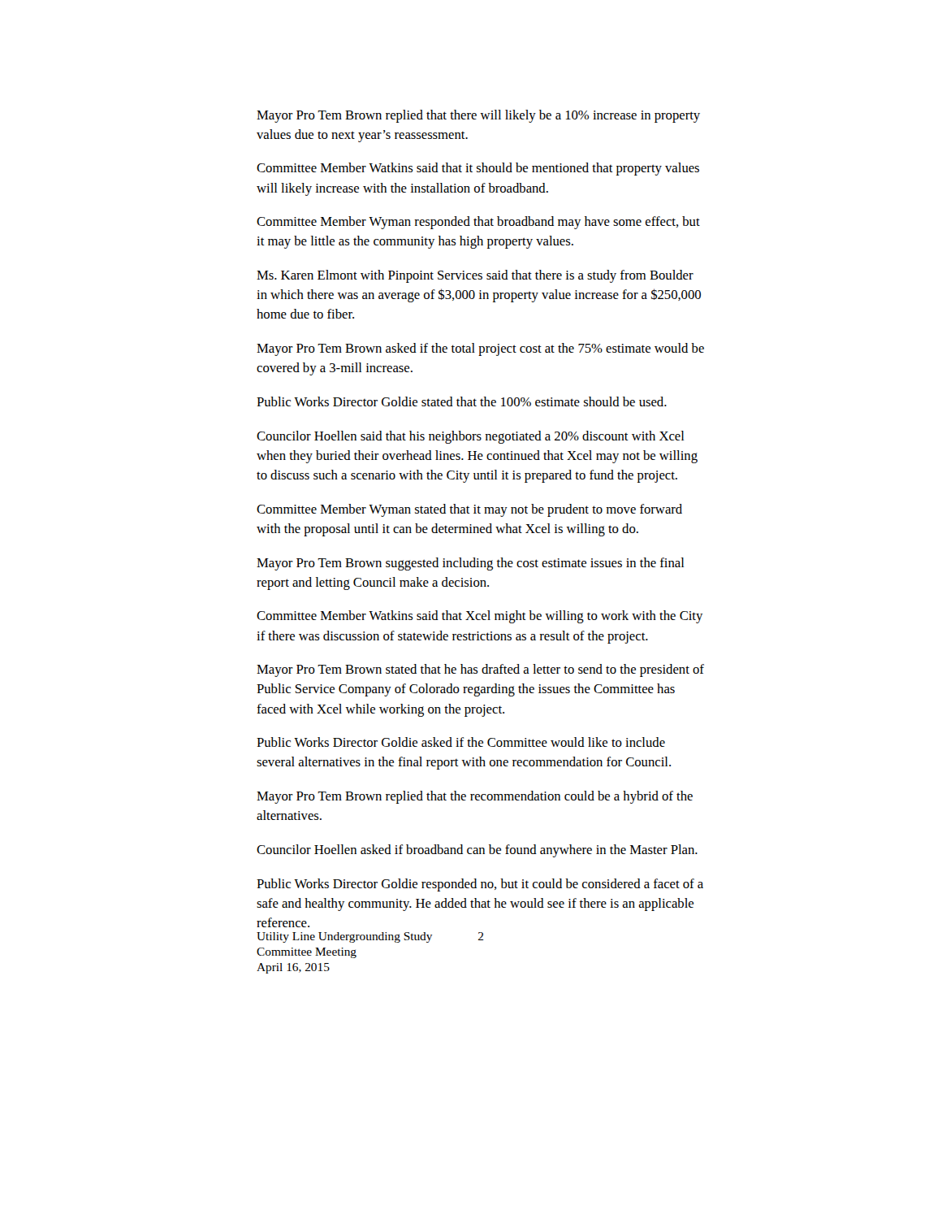Mayor Pro Tem Brown replied that there will likely be a 10% increase in property values due to next year’s reassessment.
Committee Member Watkins said that it should be mentioned that property values will likely increase with the installation of broadband.
Committee Member Wyman responded that broadband may have some effect, but it may be little as the community has high property values.
Ms. Karen Elmont with Pinpoint Services said that there is a study from Boulder in which there was an average of $3,000 in property value increase for a $250,000 home due to fiber.
Mayor Pro Tem Brown asked if the total project cost at the 75% estimate would be covered by a 3-mill increase.
Public Works Director Goldie stated that the 100% estimate should be used.
Councilor Hoellen said that his neighbors negotiated a 20% discount with Xcel when they buried their overhead lines. He continued that Xcel may not be willing to discuss such a scenario with the City until it is prepared to fund the project.
Committee Member Wyman stated that it may not be prudent to move forward with the proposal until it can be determined what Xcel is willing to do.
Mayor Pro Tem Brown suggested including the cost estimate issues in the final report and letting Council make a decision.
Committee Member Watkins said that Xcel might be willing to work with the City if there was discussion of statewide restrictions as a result of the project.
Mayor Pro Tem Brown stated that he has drafted a letter to send to the president of Public Service Company of Colorado regarding the issues the Committee has faced with Xcel while working on the project.
Public Works Director Goldie asked if the Committee would like to include several alternatives in the final report with one recommendation for Council.
Mayor Pro Tem Brown replied that the recommendation could be a hybrid of the alternatives.
Councilor Hoellen asked if broadband can be found anywhere in the Master Plan.
Public Works Director Goldie responded no, but it could be considered a facet of a safe and healthy community. He added that he would see if there is an applicable reference.
| Utility Line Undergrounding Study Committee Meeting April 16, 2015 | 2 | |